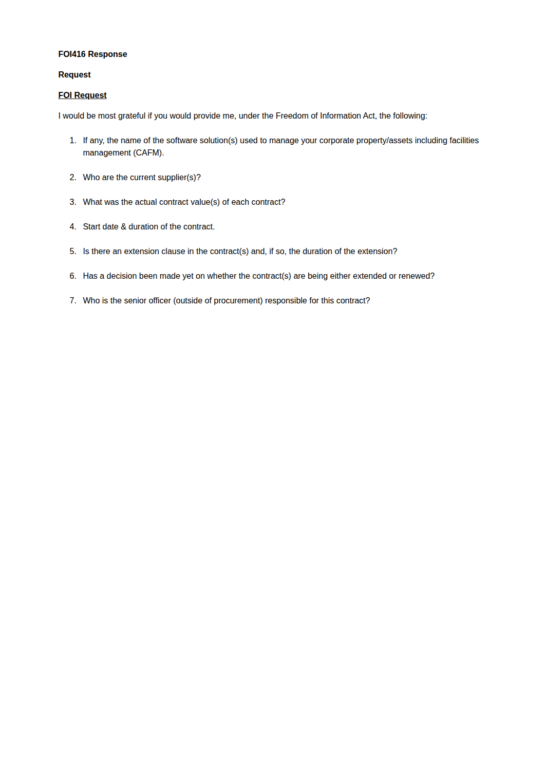FOI416 Response
Request
FOI Request
I would be most grateful if you would provide me, under the Freedom of Information Act, the following:
If any, the name of the software solution(s) used to manage your corporate property/assets including facilities management (CAFM).
Who are the current supplier(s)?
What was the actual contract value(s) of each contract?
Start date & duration of the contract.
Is there an extension clause in the contract(s) and, if so, the duration of the extension?
Has a decision been made yet on whether the contract(s) are being either extended or renewed?
Who is the senior officer (outside of procurement) responsible for this contract?